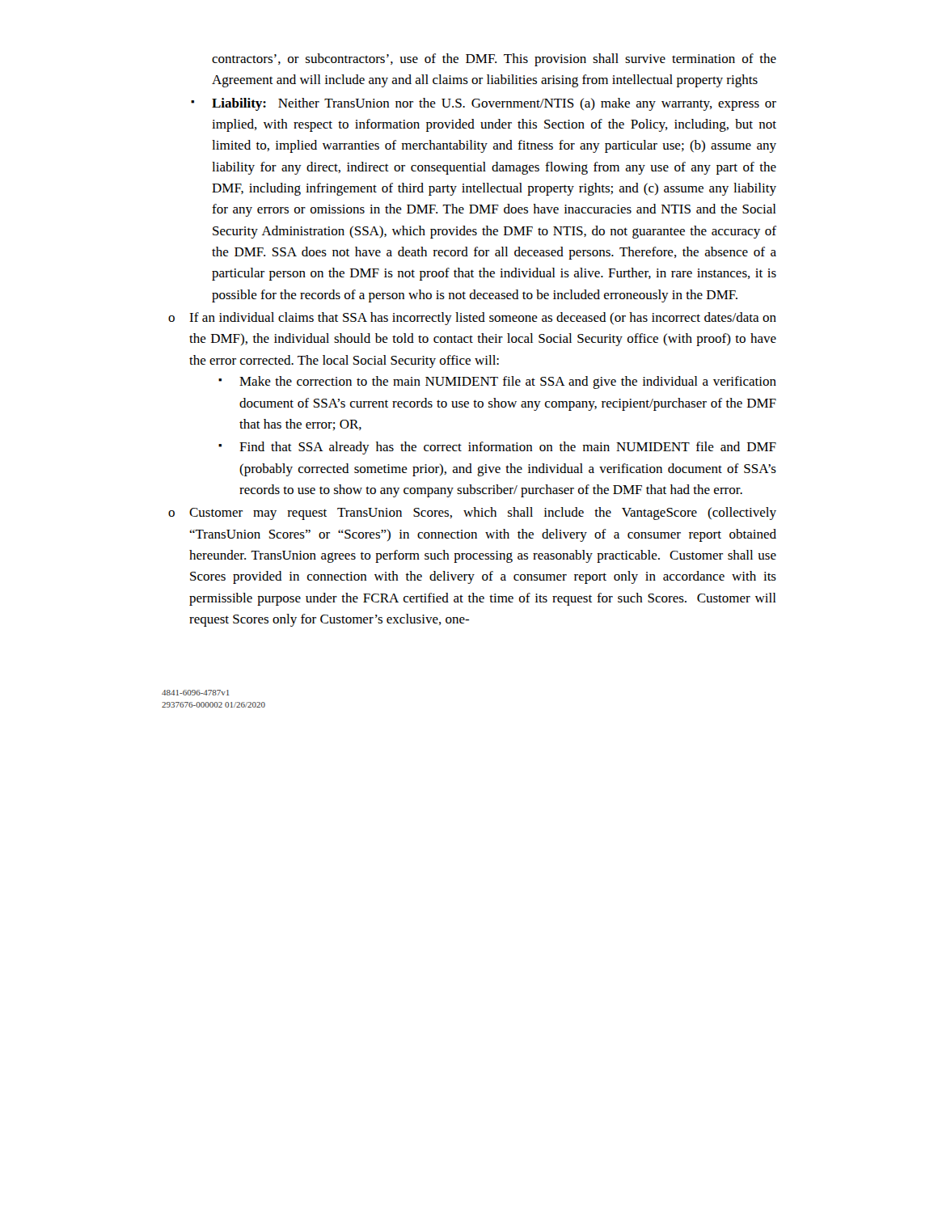contractors’, or subcontractors’, use of the DMF. This provision shall survive termination of the Agreement and will include any and all claims or liabilities arising from intellectual property rights
Liability: Neither TransUnion nor the U.S. Government/NTIS (a) make any warranty, express or implied, with respect to information provided under this Section of the Policy, including, but not limited to, implied warranties of merchantability and fitness for any particular use; (b) assume any liability for any direct, indirect or consequential damages flowing from any use of any part of the DMF, including infringement of third party intellectual property rights; and (c) assume any liability for any errors or omissions in the DMF. The DMF does have inaccuracies and NTIS and the Social Security Administration (SSA), which provides the DMF to NTIS, do not guarantee the accuracy of the DMF. SSA does not have a death record for all deceased persons. Therefore, the absence of a particular person on the DMF is not proof that the individual is alive. Further, in rare instances, it is possible for the records of a person who is not deceased to be included erroneously in the DMF.
If an individual claims that SSA has incorrectly listed someone as deceased (or has incorrect dates/data on the DMF), the individual should be told to contact their local Social Security office (with proof) to have the error corrected. The local Social Security office will:
Make the correction to the main NUMIDENT file at SSA and give the individual a verification document of SSA’s current records to use to show any company, recipient/purchaser of the DMF that has the error; OR,
Find that SSA already has the correct information on the main NUMIDENT file and DMF (probably corrected sometime prior), and give the individual a verification document of SSA’s records to use to show to any company subscriber/ purchaser of the DMF that had the error.
Customer may request TransUnion Scores, which shall include the VantageScore (collectively “TransUnion Scores” or “Scores”) in connection with the delivery of a consumer report obtained hereunder. TransUnion agrees to perform such processing as reasonably practicable. Customer shall use Scores provided in connection with the delivery of a consumer report only in accordance with its permissible purpose under the FCRA certified at the time of its request for such Scores. Customer will request Scores only for Customer’s exclusive, one-
4841-6096-4787v1
2937676-000002 01/26/2020